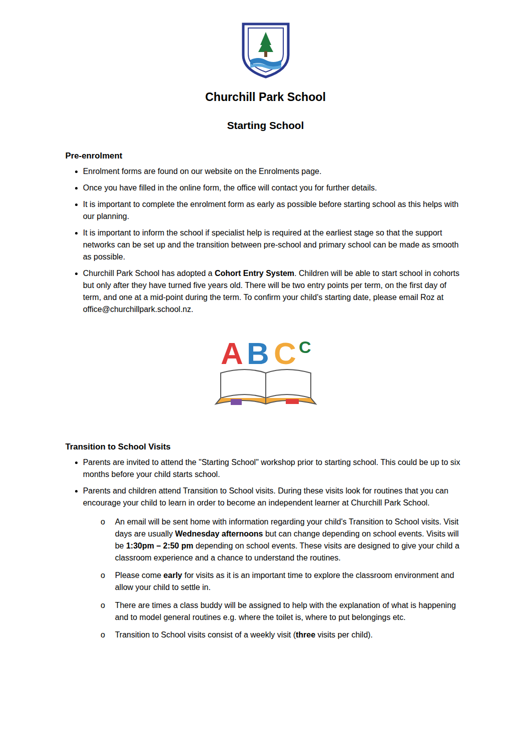Churchill Park School
Starting School
Pre-enrolment
Enrolment forms are found on our website on the Enrolments page.
Once you have filled in the online form, the office will contact you for further details.
It is important to complete the enrolment form as early as possible before starting school as this helps with our planning.
It is important to inform the school if specialist help is required at the earliest stage so that the support networks can be set up and the transition between pre-school and primary school can be made as smooth as possible.
Churchill Park School has adopted a Cohort Entry System. Children will be able to start school in cohorts but only after they have turned five years old. There will be two entry points per term, on the first day of term, and one at a mid-point during the term. To confirm your child's starting date, please email Roz at office@churchillpark.school.nz.
A B C C
Transition to School Visits
Parents are invited to attend the "Starting School" workshop prior to starting school. This could be up to six months before your child starts school.
Parents and children attend Transition to School visits. During these visits look for routines that you can encourage your child to learn in order to become an independent learner at Churchill Park School.
An email will be sent home with information regarding your child's Transition to School visits. Visit days are usually Wednesday afternoons but can change depending on school events. Visits will be 1:30pm – 2:50 pm depending on school events. These visits are designed to give your child a classroom experience and a chance to understand the routines.
Please come early for visits as it is an important time to explore the classroom environment and allow your child to settle in.
There are times a class buddy will be assigned to help with the explanation of what is happening and to model general routines e.g. where the toilet is, where to put belongings etc.
Transition to School visits consist of a weekly visit (three visits per child).